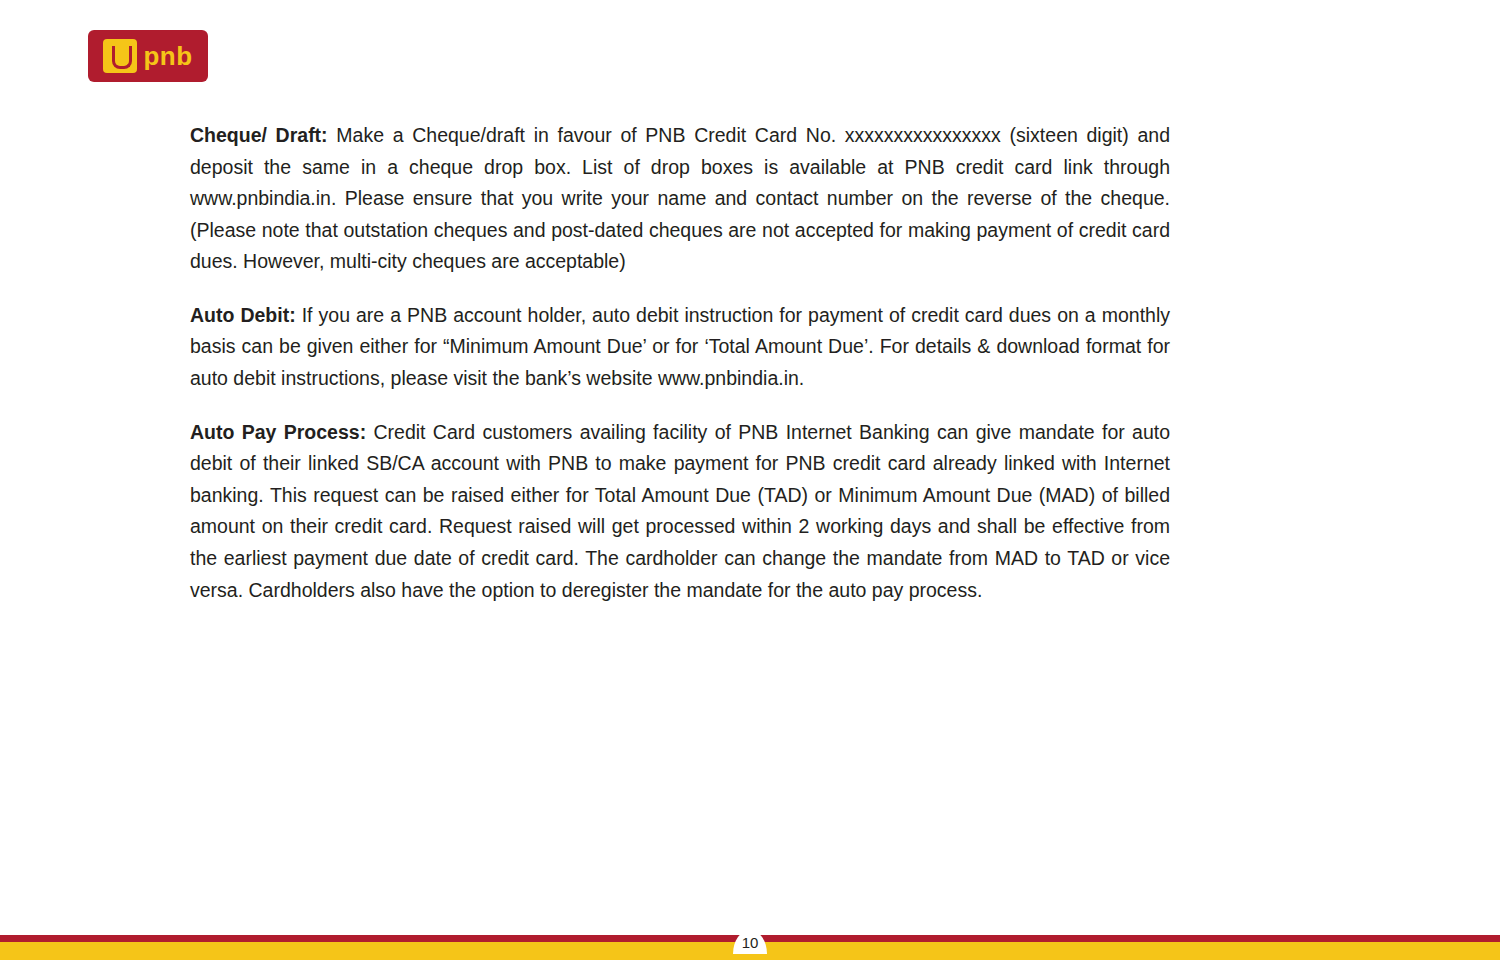pnb
Cheque/ Draft: Make a Cheque/draft in favour of PNB Credit Card No. xxxxxxxxxxxxxxxx (sixteen digit) and deposit the same in a cheque drop box. List of drop boxes is available at PNB credit card link through www.pnbindia.in. Please ensure that you write your name and contact number on the reverse of the cheque. (Please note that outstation cheques and post-dated cheques are not accepted for making payment of credit card dues. However, multi-city cheques are acceptable)
Auto Debit: If you are a PNB account holder, auto debit instruction for payment of credit card dues on a monthly basis can be given either for “Minimum Amount Due’ or for ‘Total Amount Due’. For details & download format for auto debit instructions, please visit the bank’s website www.pnbindia.in.
Auto Pay Process: Credit Card customers availing facility of PNB Internet Banking can give mandate for auto debit of their linked SB/CA account with PNB to make payment for PNB credit card already linked with Internet banking. This request can be raised either for Total Amount Due (TAD) or Minimum Amount Due (MAD) of billed amount on their credit card. Request raised will get processed within 2 working days and shall be effective from the earliest payment due date of credit card. The cardholder can change the mandate from MAD to TAD or vice versa. Cardholders also have the option to deregister the mandate for the auto pay process.
10